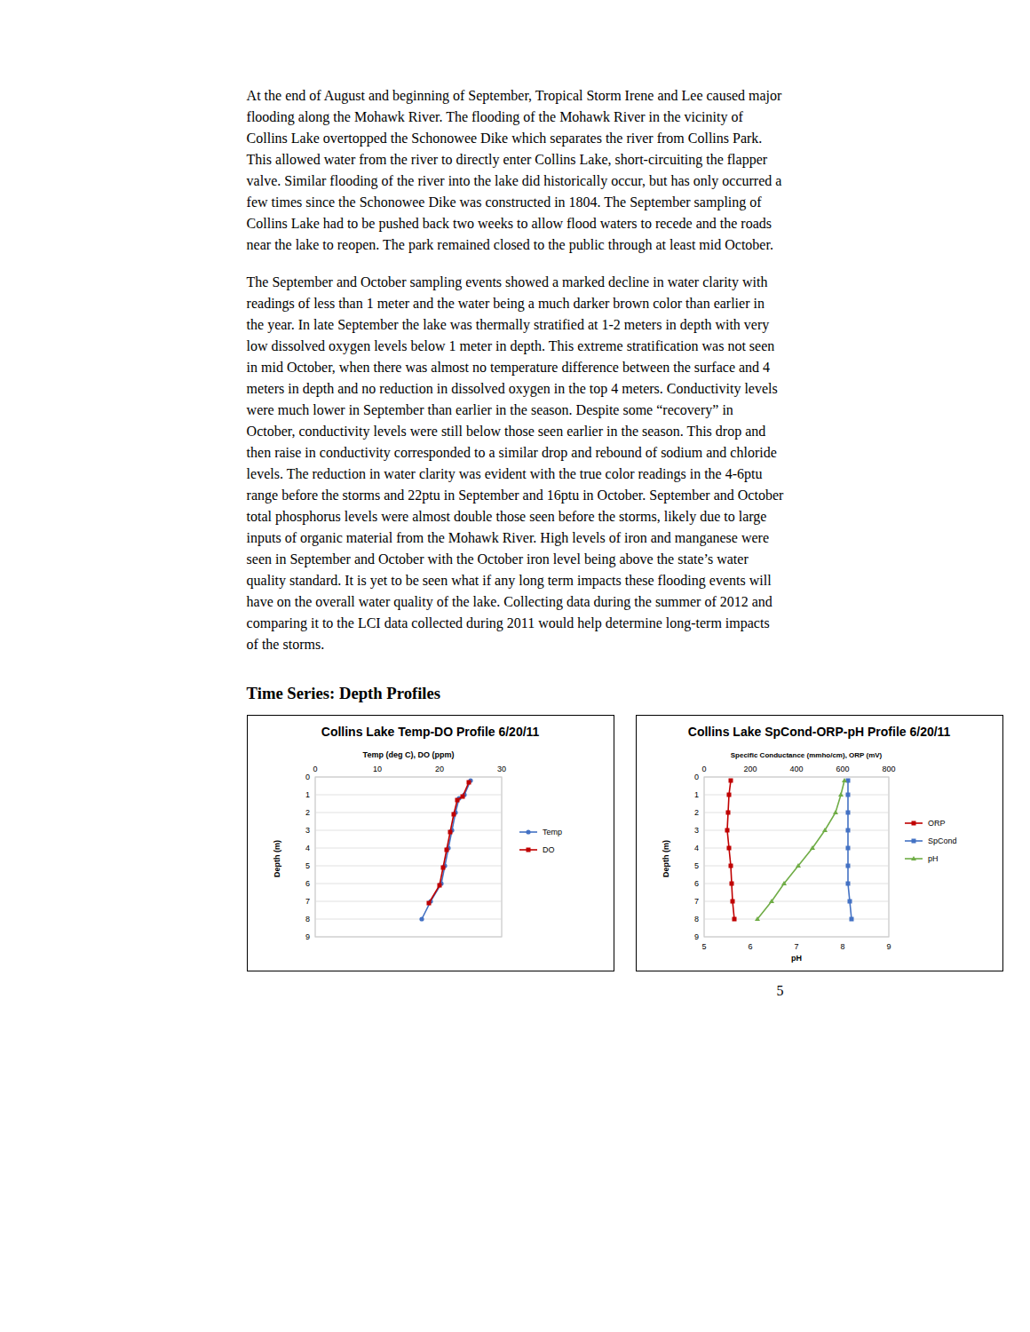At the end of August and beginning of September, Tropical Storm Irene and Lee caused major flooding along the Mohawk River. The flooding of the Mohawk River in the vicinity of Collins Lake overtopped the Schonowee Dike which separates the river from Collins Park. This allowed water from the river to directly enter Collins Lake, short-circuiting the flapper valve. Similar flooding of the river into the lake did historically occur, but has only occurred a few times since the Schonowee Dike was constructed in 1804. The September sampling of Collins Lake had to be pushed back two weeks to allow flood waters to recede and the roads near the lake to reopen. The park remained closed to the public through at least mid October.
The September and October sampling events showed a marked decline in water clarity with readings of less than 1 meter and the water being a much darker brown color than earlier in the year. In late September the lake was thermally stratified at 1-2 meters in depth with very low dissolved oxygen levels below 1 meter in depth. This extreme stratification was not seen in mid October, when there was almost no temperature difference between the surface and 4 meters in depth and no reduction in dissolved oxygen in the top 4 meters. Conductivity levels were much lower in September than earlier in the season. Despite some “recovery” in October, conductivity levels were still below those seen earlier in the season. This drop and then raise in conductivity corresponded to a similar drop and rebound of sodium and chloride levels. The reduction in water clarity was evident with the true color readings in the 4-6ptu range before the storms and 22ptu in September and 16ptu in October. September and October total phosphorus levels were almost double those seen before the storms, likely due to large inputs of organic material from the Mohawk River. High levels of iron and manganese were seen in September and October with the October iron level being above the state’s water quality standard. It is yet to be seen what if any long term impacts these flooding events will have on the overall water quality of the lake. Collecting data during the summer of 2012 and comparing it to the LCI data collected during 2011 would help determine long-term impacts of the storms.
Time Series: Depth Profiles
Collins Lake Temp-DO Profile 6/20/11
Temp (deg C), DO (ppm) 0 10 20 30 0 1 2 3 4 5 6 7 8 9 Depth (m) Temp DO
Collins Lake SpCond-ORP-pH Profile 6/20/11
Specific Conductance (mmho/cm), ORP (mV) 0 200 400 600 800 0 1 2 3 4 5 6 7 8 9 Depth (m) 5 6 7 8 9 pH ORP SpCond pH
5